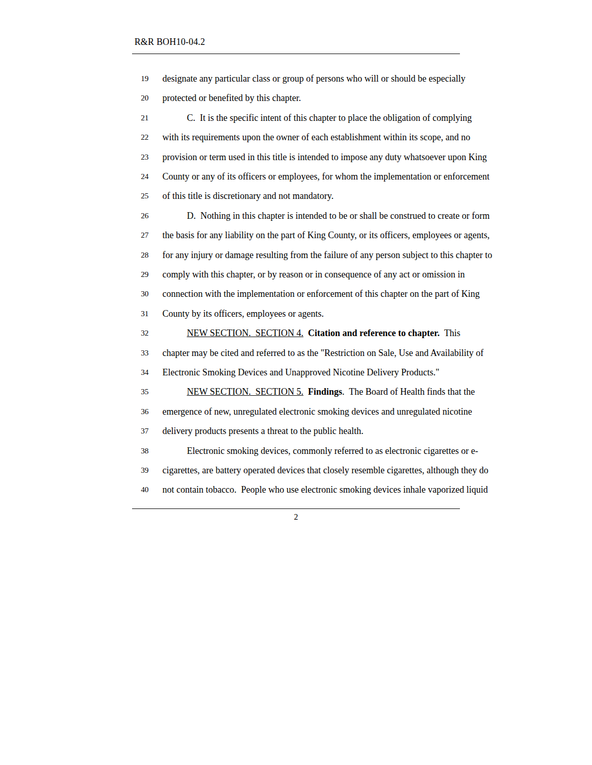R&R BOH10-04.2
designate any particular class or group of persons who will or should be especially
protected or benefited by this chapter.
C. It is the specific intent of this chapter to place the obligation of complying
with its requirements upon the owner of each establishment within its scope, and no
provision or term used in this title is intended to impose any duty whatsoever upon King
County or any of its officers or employees, for whom the implementation or enforcement
of this title is discretionary and not mandatory.
D. Nothing in this chapter is intended to be or shall be construed to create or form
the basis for any liability on the part of King County, or its officers, employees or agents,
for any injury or damage resulting from the failure of any person subject to this chapter to
comply with this chapter, or by reason or in consequence of any act or omission in
connection with the implementation or enforcement of this chapter on the part of King
County by its officers, employees or agents.
NEW SECTION. SECTION 4. Citation and reference to chapter. This
chapter may be cited and referred to as the "Restriction on Sale, Use and Availability of
Electronic Smoking Devices and Unapproved Nicotine Delivery Products."
NEW SECTION. SECTION 5. Findings. The Board of Health finds that the
emergence of new, unregulated electronic smoking devices and unregulated nicotine
delivery products presents a threat to the public health.
Electronic smoking devices, commonly referred to as electronic cigarettes or e-
cigarettes, are battery operated devices that closely resemble cigarettes, although they do
not contain tobacco. People who use electronic smoking devices inhale vaporized liquid
2